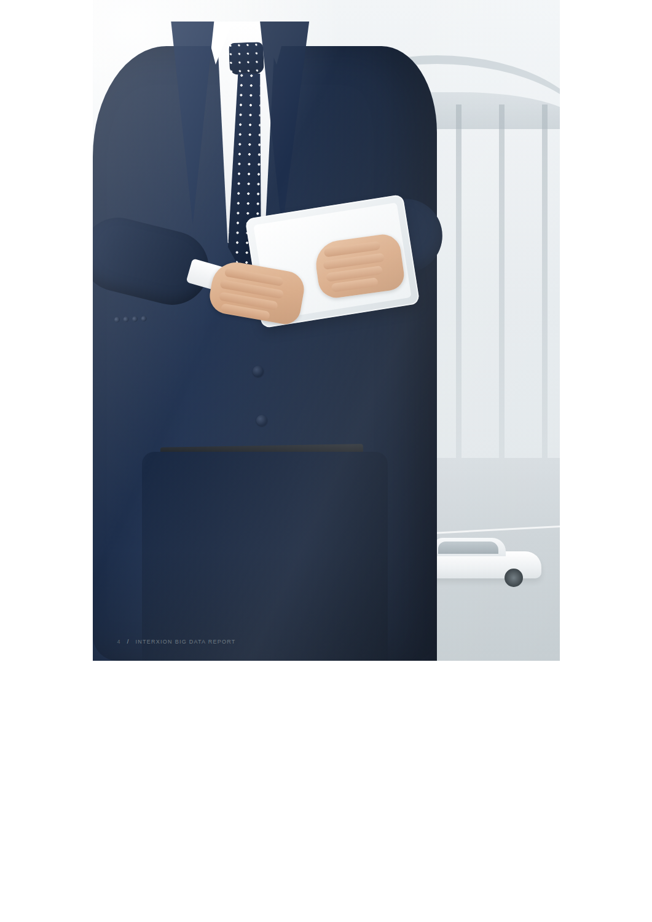4 / Interxion Big Data Report